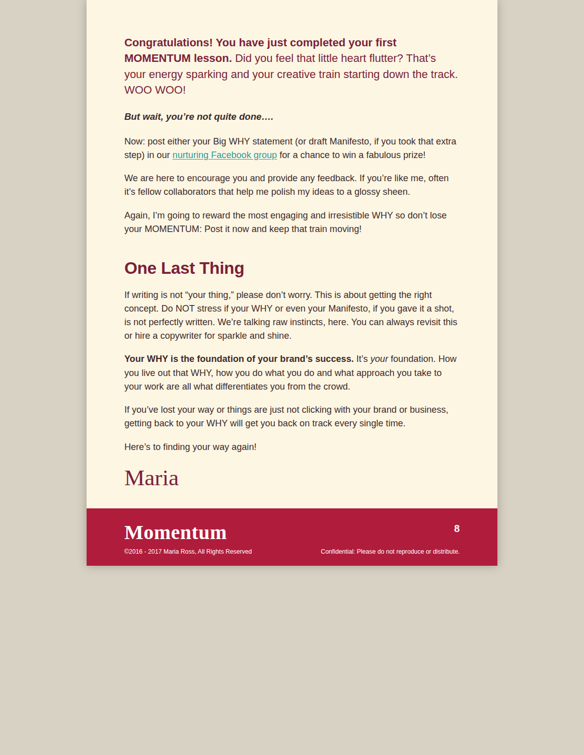Congratulations! You have just completed your first MOMENTUM lesson. Did you feel that little heart flutter? That’s your energy sparking and your creative train starting down the track. WOO WOO!
But wait, you’re not quite done….
Now: post either your Big WHY statement (or draft Manifesto, if you took that extra step) in our nurturing Facebook group for a chance to win a fabulous prize!
We are here to encourage you and provide any feedback. If you’re like me, often it’s fellow collaborators that help me polish my ideas to a glossy sheen.
Again, I’m going to reward the most engaging and irresistible WHY so don’t lose your MOMENTUM: Post it now and keep that train moving!
One Last Thing
If writing is not “your thing,” please don’t worry. This is about getting the right concept. Do NOT stress if your WHY or even your Manifesto, if you gave it a shot, is not perfectly written. We’re talking raw instincts, here. You can always revisit this or hire a copywriter for sparkle and shine.
Your WHY is the foundation of your brand’s success. It’s your foundation. How you live out that WHY, how you do what you do and what approach you take to your work are all what differentiates you from the crowd.
If you’ve lost your way or things are just not clicking with your brand or business, getting back to your WHY will get you back on track every single time.
Here’s to finding your way again!
Maria
8
Momentum
©2016 - 2017 Maria Ross, All Rights Reserved Confidential: Please do not reproduce or distribute.